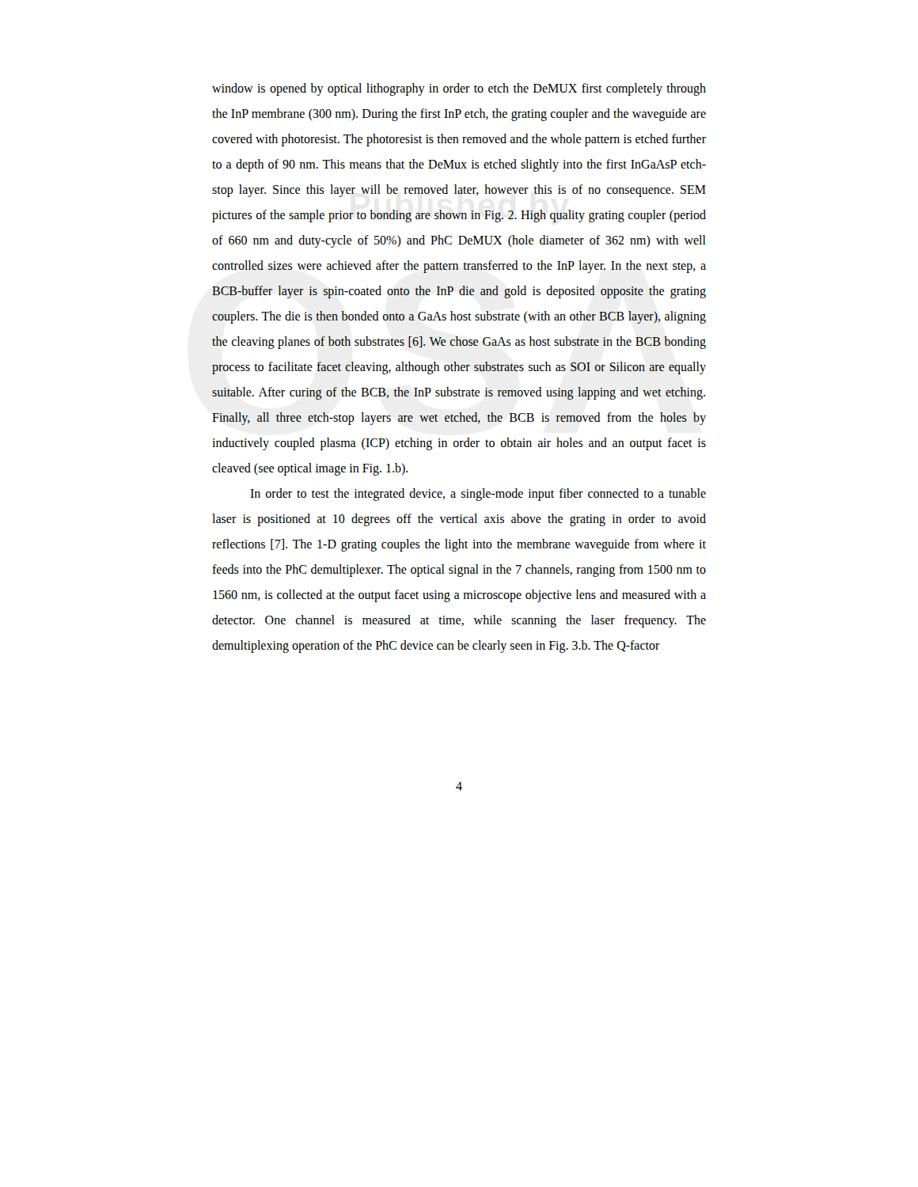Published by
OSA
window is opened by optical lithography in order to etch the DeMUX first completely through the InP membrane (300 nm). During the first InP etch, the grating coupler and the waveguide are covered with photoresist. The photoresist is then removed and the whole pattern is etched further to a depth of 90 nm. This means that the DeMux is etched slightly into the first InGaAsP etch-stop layer. Since this layer will be removed later, however this is of no consequence. SEM pictures of the sample prior to bonding are shown in Fig. 2. High quality grating coupler (period of 660 nm and duty-cycle of 50%) and PhC DeMUX (hole diameter of 362 nm) with well controlled sizes were achieved after the pattern transferred to the InP layer. In the next step, a BCB-buffer layer is spin-coated onto the InP die and gold is deposited opposite the grating couplers. The die is then bonded onto a GaAs host substrate (with an other BCB layer), aligning the cleaving planes of both substrates [6]. We chose GaAs as host substrate in the BCB bonding process to facilitate facet cleaving, although other substrates such as SOI or Silicon are equally suitable. After curing of the BCB, the InP substrate is removed using lapping and wet etching. Finally, all three etch-stop layers are wet etched, the BCB is removed from the holes by inductively coupled plasma (ICP) etching in order to obtain air holes and an output facet is cleaved (see optical image in Fig. 1.b).
In order to test the integrated device, a single-mode input fiber connected to a tunable laser is positioned at 10 degrees off the vertical axis above the grating in order to avoid reflections [7]. The 1-D grating couples the light into the membrane waveguide from where it feeds into the PhC demultiplexer. The optical signal in the 7 channels, ranging from 1500 nm to 1560 nm, is collected at the output facet using a microscope objective lens and measured with a detector. One channel is measured at time, while scanning the laser frequency. The demultiplexing operation of the PhC device can be clearly seen in Fig. 3.b. The Q-factor
4